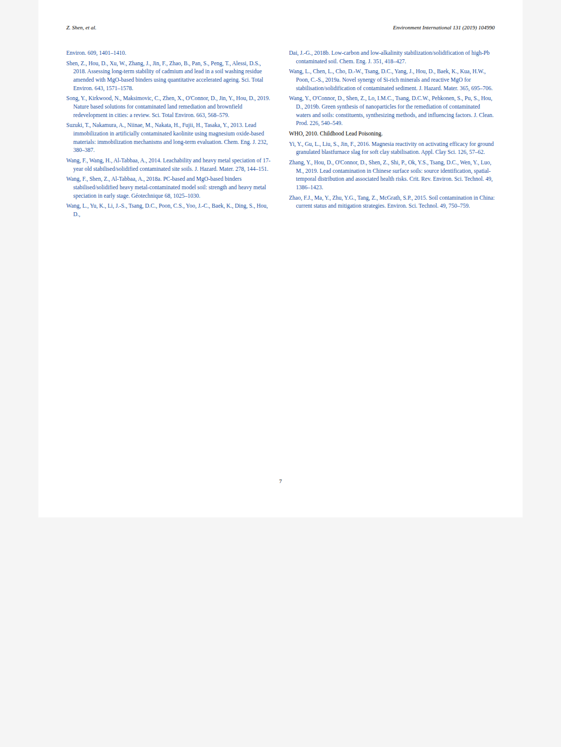Z. Shen, et al.
Environment International 131 (2019) 104990
Environ. 609, 1401–1410.
Shen, Z., Hou, D., Xu, W., Zhang, J., Jin, F., Zhao, B., Pan, S., Peng, T., Alessi, D.S., 2018. Assessing long-term stability of cadmium and lead in a soil washing residue amended with MgO-based binders using quantitative accelerated ageing. Sci. Total Environ. 643, 1571–1578.
Song, Y., Kirkwood, N., Maksimovic, C., Zhen, X., O'Connor, D., Jin, Y., Hou, D., 2019. Nature based solutions for contaminated land remediation and brownfield redevelopment in cities: a review. Sci. Total Environ. 663, 568–579.
Suzuki, T., Nakamura, A., Niinae, M., Nakata, H., Fujii, H., Tasaka, Y., 2013. Lead immobilization in artificially contaminated kaolinite using magnesium oxide-based materials: immobilization mechanisms and long-term evaluation. Chem. Eng. J. 232, 380–387.
Wang, F., Wang, H., Al-Tabbaa, A., 2014. Leachability and heavy metal speciation of 17-year old stabilised/solidified contaminated site soils. J. Hazard. Mater. 278, 144–151.
Wang, F., Shen, Z., Al-Tabbaa, A., 2018a. PC-based and MgO-based binders stabilised/solidified heavy metal-contaminated model soil: strength and heavy metal speciation in early stage. Géotechnique 68, 1025–1030.
Wang, L., Yu, K., Li, J.-S., Tsang, D.C., Poon, C.S., Yoo, J.-C., Baek, K., Ding, S., Hou, D.,
Dai, J.-G., 2018b. Low-carbon and low-alkalinity stabilization/solidification of high-Pb contaminated soil. Chem. Eng. J. 351, 418–427.
Wang, L., Chen, L., Cho, D.-W., Tsang, D.C., Yang, J., Hou, D., Baek, K., Kua, H.W., Poon, C.-S., 2019a. Novel synergy of Si-rich minerals and reactive MgO for stabilisation/solidification of contaminated sediment. J. Hazard. Mater. 365, 695–706.
Wang, Y., O'Connor, D., Shen, Z., Lo, I.M.C., Tsang, D.C.W., Pehkonen, S., Pu, S., Hou, D., 2019b. Green synthesis of nanoparticles for the remediation of contaminated waters and soils: constituents, synthesizing methods, and influencing factors. J. Clean. Prod. 226, 540–549.
WHO, 2010. Childhood Lead Poisoning.
Yi, Y., Gu, L., Liu, S., Jin, F., 2016. Magnesia reactivity on activating efficacy for ground granulated blastfurnace slag for soft clay stabilisation. Appl. Clay Sci. 126, 57–62.
Zhang, Y., Hou, D., O'Connor, D., Shen, Z., Shi, P., Ok, Y.S., Tsang, D.C., Wen, Y., Luo, M., 2019. Lead contamination in Chinese surface soils: source identification, spatial-temporal distribution and associated health risks. Crit. Rev. Environ. Sci. Technol. 49, 1386–1423.
Zhao, F.J., Ma, Y., Zhu, Y.G., Tang, Z., McGrath, S.P., 2015. Soil contamination in China: current status and mitigation strategies. Environ. Sci. Technol. 49, 750–759.
7